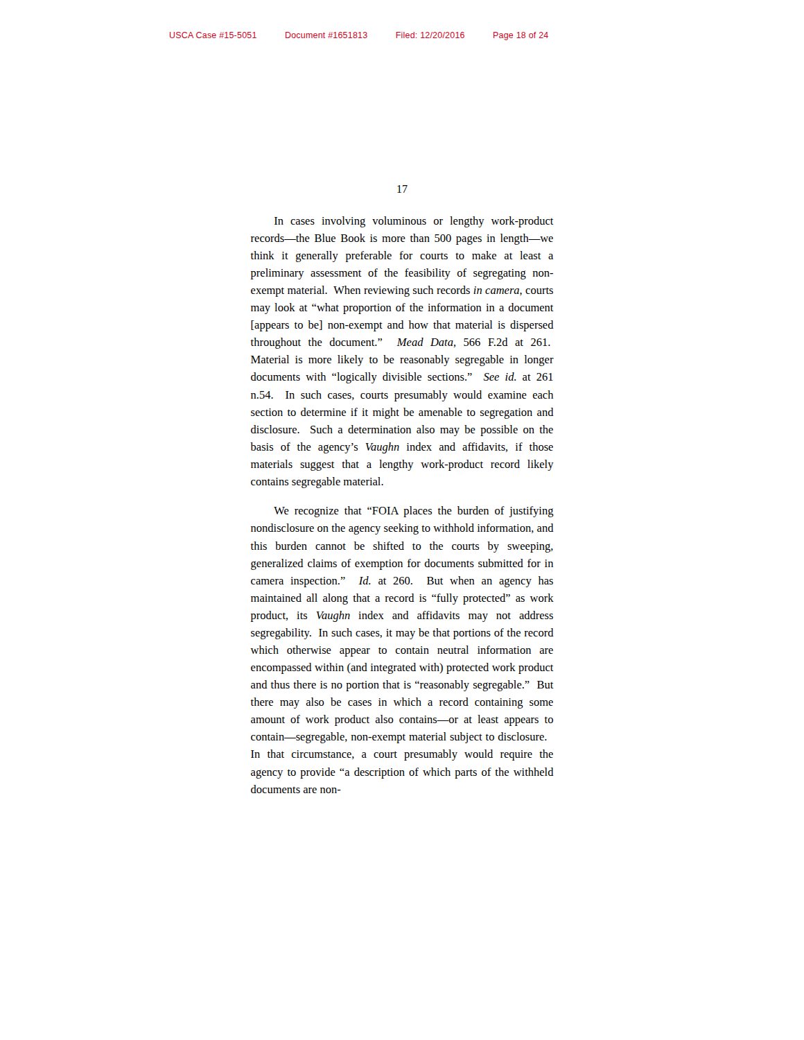USCA Case #15-5051 Document #1651813 Filed: 12/20/2016 Page 18 of 24
17
In cases involving voluminous or lengthy work-product records—the Blue Book is more than 500 pages in length—we think it generally preferable for courts to make at least a preliminary assessment of the feasibility of segregating non-exempt material. When reviewing such records in camera, courts may look at “what proportion of the information in a document [appears to be] non-exempt and how that material is dispersed throughout the document.” Mead Data, 566 F.2d at 261. Material is more likely to be reasonably segregable in longer documents with “logically divisible sections.” See id. at 261 n.54. In such cases, courts presumably would examine each section to determine if it might be amenable to segregation and disclosure. Such a determination also may be possible on the basis of the agency’s Vaughn index and affidavits, if those materials suggest that a lengthy work-product record likely contains segregable material.
We recognize that “FOIA places the burden of justifying nondisclosure on the agency seeking to withhold information, and this burden cannot be shifted to the courts by sweeping, generalized claims of exemption for documents submitted for in camera inspection.” Id. at 260. But when an agency has maintained all along that a record is “fully protected” as work product, its Vaughn index and affidavits may not address segregability. In such cases, it may be that portions of the record which otherwise appear to contain neutral information are encompassed within (and integrated with) protected work product and thus there is no portion that is “reasonably segregable.” But there may also be cases in which a record containing some amount of work product also contains—or at least appears to contain—segregable, non-exempt material subject to disclosure. In that circumstance, a court presumably would require the agency to provide “a description of which parts of the withheld documents are non-